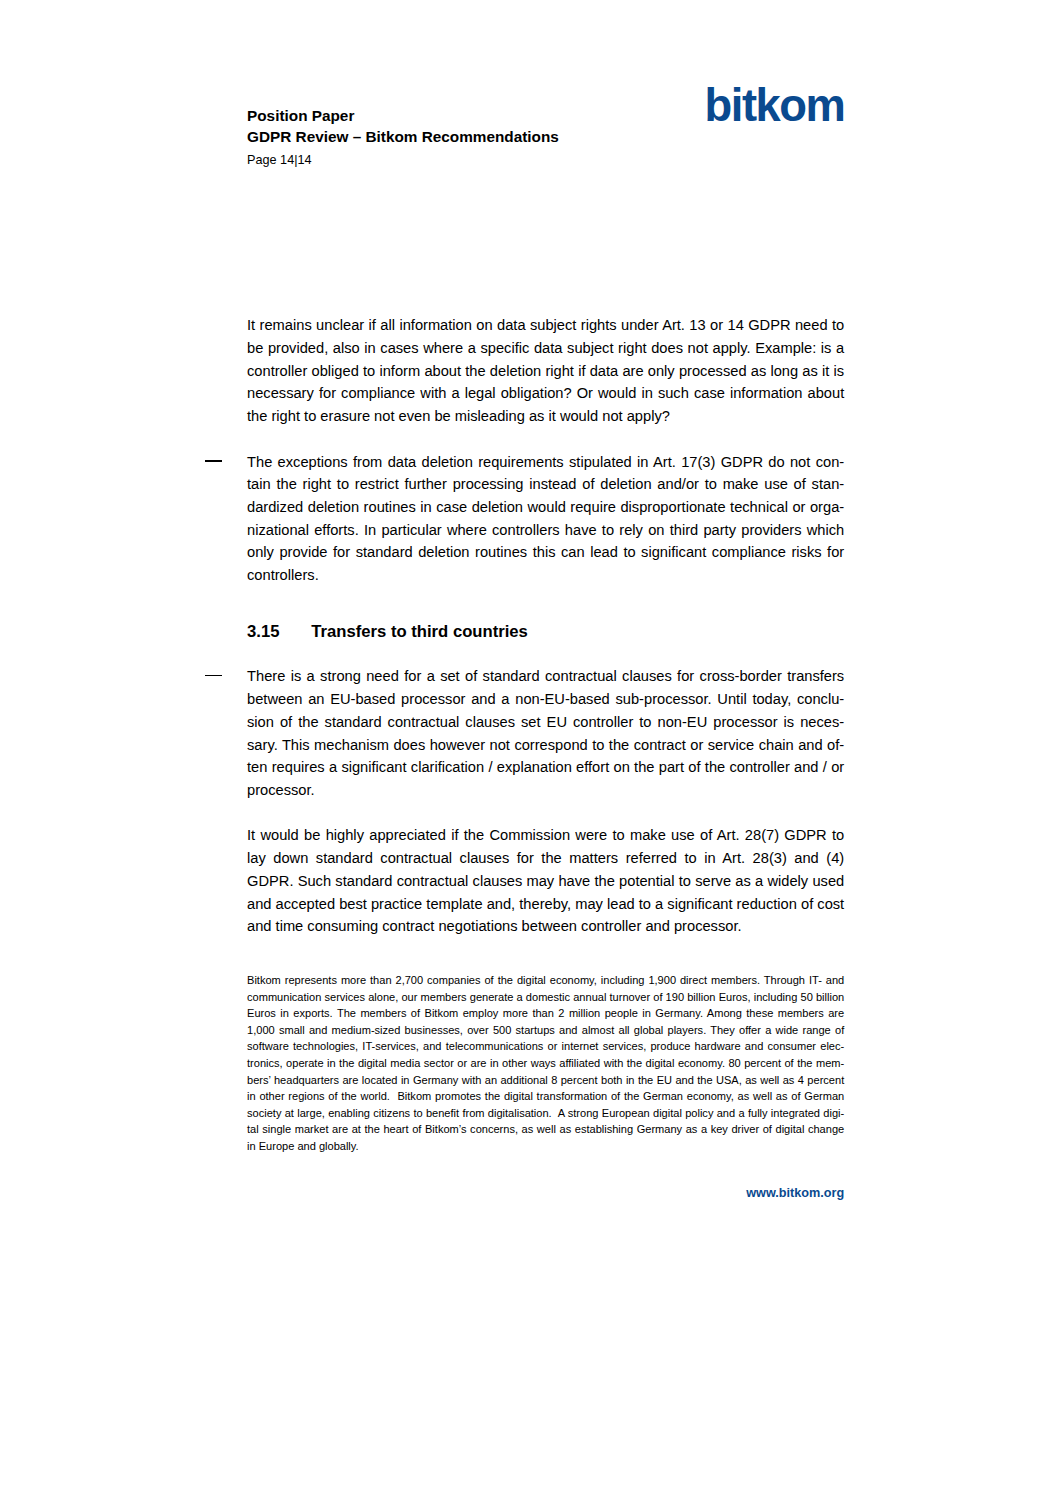bit kom
Position Paper
GDPR Review – Bitkom Recommendations
Page 14|14
It remains unclear if all information on data subject rights under Art. 13 or 14 GDPR need to be provided, also in cases where a specific data subject right does not apply. Example: is a controller obliged to inform about the deletion right if data are only processed as long as it is necessary for compliance with a legal obligation? Or would in such case information about the right to erasure not even be misleading as it would not apply?
The exceptions from data deletion requirements stipulated in Art. 17(3) GDPR do not contain the right to restrict further processing instead of deletion and/or to make use of standardized deletion routines in case deletion would require disproportionate technical or organizational efforts. In particular where controllers have to rely on third party providers which only provide for standard deletion routines this can lead to significant compliance risks for controllers.
3.15 Transfers to third countries
There is a strong need for a set of standard contractual clauses for cross-border transfers between an EU-based processor and a non-EU-based sub-processor. Until today, conclusion of the standard contractual clauses set EU controller to non-EU processor is necessary. This mechanism does however not correspond to the contract or service chain and often requires a significant clarification / explanation effort on the part of the controller and / or processor.
It would be highly appreciated if the Commission were to make use of Art. 28(7) GDPR to lay down standard contractual clauses for the matters referred to in Art. 28(3) and (4) GDPR. Such standard contractual clauses may have the potential to serve as a widely used and accepted best practice template and, thereby, may lead to a significant reduction of cost and time consuming contract negotiations between controller and processor.
Bitkom represents more than 2,700 companies of the digital economy, including 1,900 direct members. Through IT- and communication services alone, our members generate a domestic annual turnover of 190 billion Euros, including 50 billion Euros in exports. The members of Bitkom employ more than 2 million people in Germany. Among these members are 1,000 small and medium-sized businesses, over 500 startups and almost all global players. They offer a wide range of software technologies, IT-services, and telecommunications or internet services, produce hardware and consumer electronics, operate in the digital media sector or are in other ways affiliated with the digital economy. 80 percent of the members’ headquarters are located in Germany with an additional 8 percent both in the EU and the USA, as well as 4 percent in other regions of the world. Bitkom promotes the digital transformation of the German economy, as well as of German society at large, enabling citizens to benefit from digitalisation. A strong European digital policy and a fully integrated digital single market are at the heart of Bitkom’s concerns, as well as establishing Germany as a key driver of digital change in Europe and globally.
www.bitkom.org